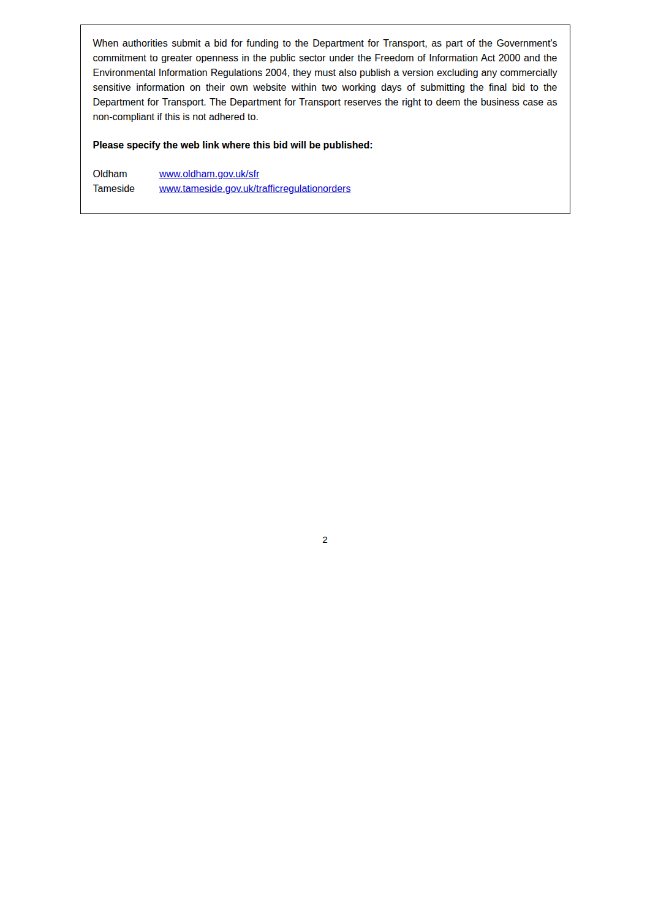When authorities submit a bid for funding to the Department for Transport, as part of the Government's commitment to greater openness in the public sector under the Freedom of Information Act 2000 and the Environmental Information Regulations 2004, they must also publish a version excluding any commercially sensitive information on their own website within two working days of submitting the final bid to the Department for Transport. The Department for Transport reserves the right to deem the business case as non-compliant if this is not adhered to.
Please specify the web link where this bid will be published:
| Oldham | www.oldham.gov.uk/sfr |
| Tameside | www.tameside.gov.uk/trafficregulationorders |
2